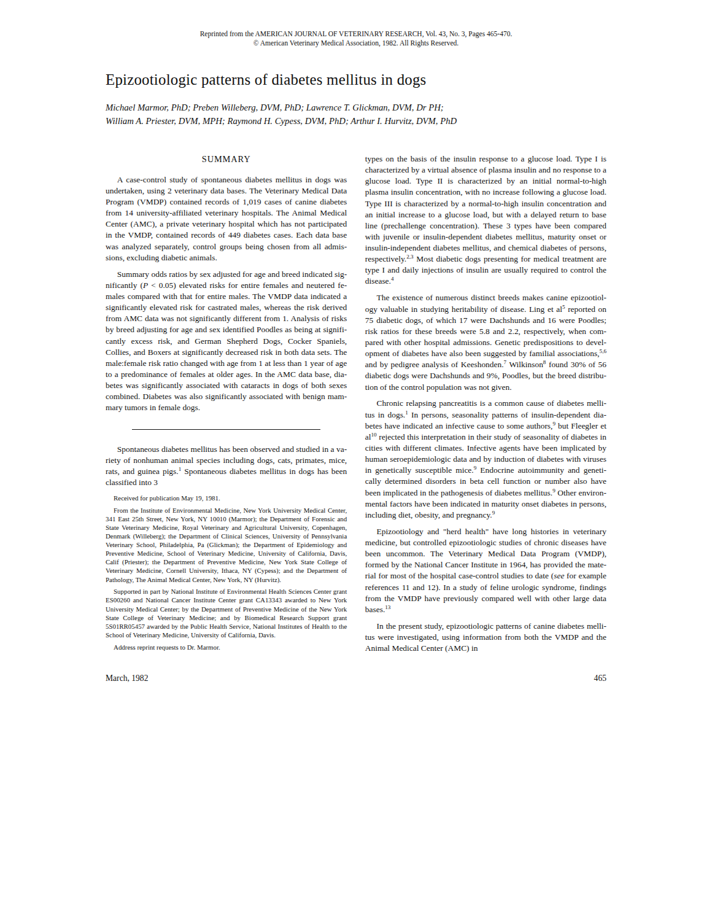Reprinted from the AMERICAN JOURNAL OF VETERINARY RESEARCH, Vol. 43, No. 3, Pages 465-470.
© American Veterinary Medical Association, 1982. All Rights Reserved.
Epizootiologic patterns of diabetes mellitus in dogs
Michael Marmor, PhD; Preben Willeberg, DVM, PhD; Lawrence T. Glickman, DVM, Dr PH;
William A. Priester, DVM, MPH; Raymond H. Cypess, DVM, PhD; Arthur I. Hurvitz, DVM, PhD
SUMMARY
A case-control study of spontaneous diabetes mellitus in dogs was undertaken, using 2 veterinary data bases. The Veterinary Medical Data Program (VMDP) contained records of 1,019 cases of canine diabetes from 14 university-affiliated veterinary hospitals. The Animal Medical Center (AMC), a private veterinary hospital which has not participated in the VMDP, contained records of 449 diabetes cases. Each data base was analyzed separately, control groups being chosen from all admissions, excluding diabetic animals.
Summary odds ratios by sex adjusted for age and breed indicated significantly (P < 0.05) elevated risks for entire females and neutered females compared with that for entire males. The VMDP data indicated a significantly elevated risk for castrated males, whereas the risk derived from AMC data was not significantly different from 1. Analysis of risks by breed adjusting for age and sex identified Poodles as being at significantly excess risk, and German Shepherd Dogs, Cocker Spaniels, Collies, and Boxers at significantly decreased risk in both data sets. The male:female risk ratio changed with age from 1 at less than 1 year of age to a predominance of females at older ages. In the AMC data base, diabetes was significantly associated with cataracts in dogs of both sexes combined. Diabetes was also significantly associated with benign mammary tumors in female dogs.
Spontaneous diabetes mellitus has been observed and studied in a variety of nonhuman animal species including dogs, cats, primates, mice, rats, and guinea pigs.1 Spontaneous diabetes mellitus in dogs has been classified into 3
Received for publication May 19, 1981.
From the Institute of Environmental Medicine, New York University Medical Center, 341 East 25th Street, New York, NY 10010 (Marmor); the Department of Forensic and State Veterinary Medicine, Royal Veterinary and Agricultural University, Copenhagen, Denmark (Willeberg); the Department of Clinical Sciences, University of Pennsylvania Veterinary School, Philadelphia, Pa (Glickman); the Department of Epidemiology and Preventive Medicine, School of Veterinary Medicine, University of California, Davis, Calif (Priester); the Department of Preventive Medicine, New York State College of Veterinary Medicine, Cornell University, Ithaca, NY (Cypess); and the Department of Pathology, The Animal Medical Center, New York, NY (Hurvitz).
Supported in part by National Institute of Environmental Health Sciences Center grant ES00260 and National Cancer Institute Center grant CA13343 awarded to New York University Medical Center; by the Department of Preventive Medicine of the New York State College of Veterinary Medicine; and by Biomedical Research Support grant 5S01RR05457 awarded by the Public Health Service, National Institutes of Health to the School of Veterinary Medicine, University of California, Davis.
Address reprint requests to Dr. Marmor.
types on the basis of the insulin response to a glucose load. Type I is characterized by a virtual absence of plasma insulin and no response to a glucose load. Type II is characterized by an initial normal-to-high plasma insulin concentration, with no increase following a glucose load. Type III is characterized by a normal-to-high insulin concentration and an initial increase to a glucose load, but with a delayed return to base line (prechallenge concentration). These 3 types have been compared with juvenile or insulin-dependent diabetes mellitus, maturity onset or insulin-independent diabetes mellitus, and chemical diabetes of persons, respectively.2,3 Most diabetic dogs presenting for medical treatment are type I and daily injections of insulin are usually required to control the disease.4
The existence of numerous distinct breeds makes canine epizootiology valuable in studying heritability of disease. Ling et al5 reported on 75 diabetic dogs, of which 17 were Dachshunds and 16 were Poodles; risk ratios for these breeds were 5.8 and 2.2, respectively, when compared with other hospital admissions. Genetic predispositions to development of diabetes have also been suggested by familial associations,5,6 and by pedigree analysis of Keeshonden.7 Wilkinson8 found 30% of 56 diabetic dogs were Dachshunds and 9%, Poodles, but the breed distribution of the control population was not given.
Chronic relapsing pancreatitis is a common cause of diabetes mellitus in dogs.1 In persons, seasonality patterns of insulin-dependent diabetes have indicated an infective cause to some authors,9 but Fleegler et al10 rejected this interpretation in their study of seasonality of diabetes in cities with different climates. Infective agents have been implicated by human seroepidemiologic data and by induction of diabetes with viruses in genetically susceptible mice.9 Endocrine autoimmunity and genetically determined disorders in beta cell function or number also have been implicated in the pathogenesis of diabetes mellitus.9 Other environmental factors have been indicated in maturity onset diabetes in persons, including diet, obesity, and pregnancy.9
Epizootiology and "herd health" have long histories in veterinary medicine, but controlled epizootiologic studies of chronic diseases have been uncommon. The Veterinary Medical Data Program (VMDP), formed by the National Cancer Institute in 1964, has provided the material for most of the hospital case-control studies to date (see for example references 11 and 12). In a study of feline urologic syndrome, findings from the VMDP have previously compared well with other large data bases.13
In the present study, epizootiologic patterns of canine diabetes mellitus were investigated, using information from both the VMDP and the Animal Medical Center (AMC) in
March, 1982 465